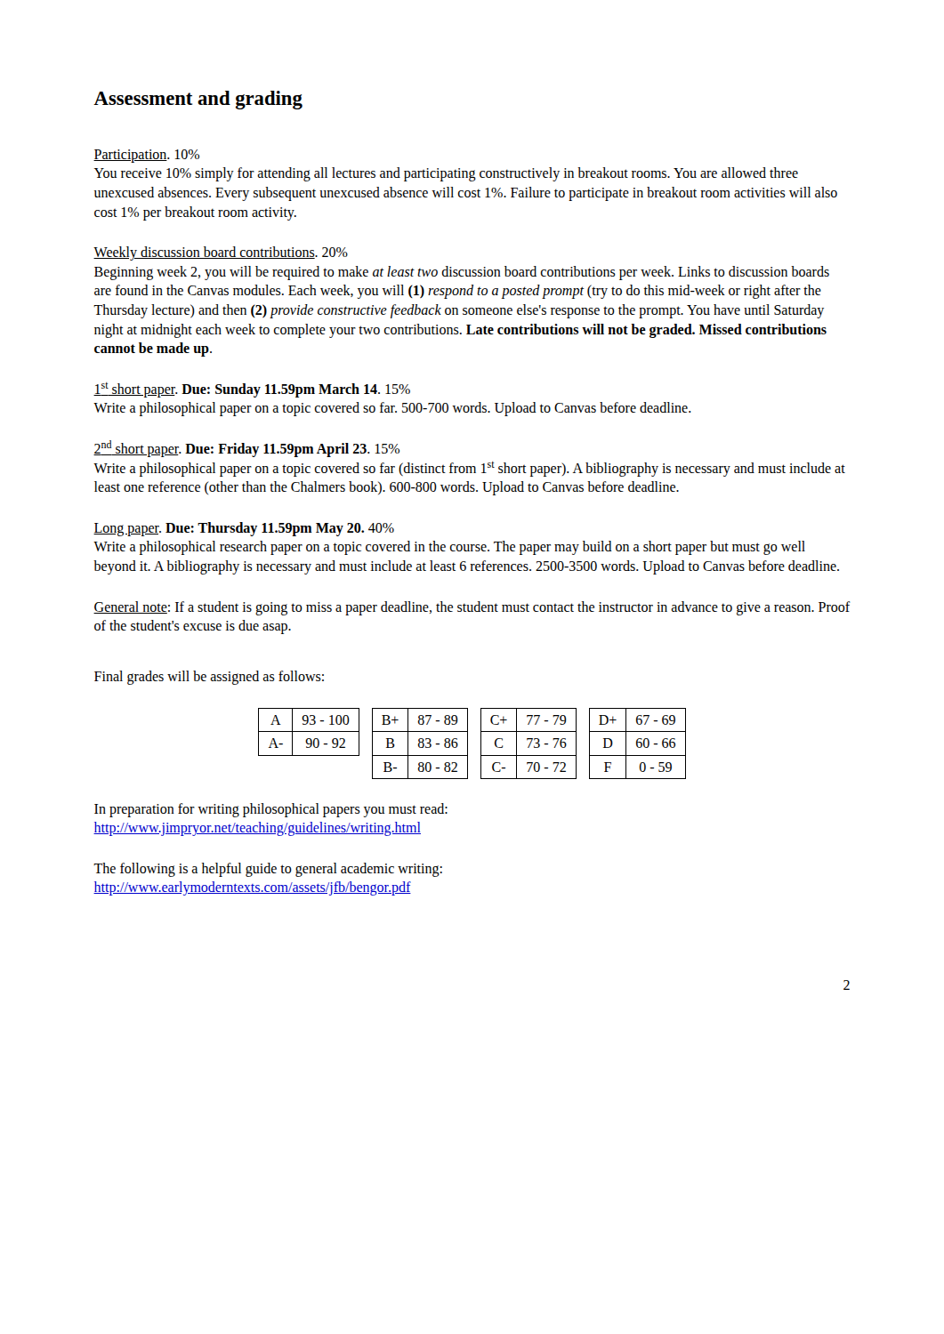Assessment and grading
Participation. 10%
You receive 10% simply for attending all lectures and participating constructively in breakout rooms. You are allowed three unexcused absences. Every subsequent unexcused absence will cost 1%. Failure to participate in breakout room activities will also cost 1% per breakout room activity.
Weekly discussion board contributions. 20%
Beginning week 2, you will be required to make at least two discussion board contributions per week. Links to discussion boards are found in the Canvas modules. Each week, you will (1) respond to a posted prompt (try to do this mid-week or right after the Thursday lecture) and then (2) provide constructive feedback on someone else's response to the prompt. You have until Saturday night at midnight each week to complete your two contributions. Late contributions will not be graded. Missed contributions cannot be made up.
1st short paper. Due: Sunday 11.59pm March 14. 15%
Write a philosophical paper on a topic covered so far. 500-700 words. Upload to Canvas before deadline.
2nd short paper. Due: Friday 11.59pm April 23. 15%
Write a philosophical paper on a topic covered so far (distinct from 1st short paper). A bibliography is necessary and must include at least one reference (other than the Chalmers book). 600-800 words. Upload to Canvas before deadline.
Long paper. Due: Thursday 11.59pm May 20. 40%
Write a philosophical research paper on a topic covered in the course. The paper may build on a short paper but must go well beyond it. A bibliography is necessary and must include at least 6 references. 2500-3500 words. Upload to Canvas before deadline.
General note: If a student is going to miss a paper deadline, the student must contact the instructor in advance to give a reason. Proof of the student's excuse is due asap.
Final grades will be assigned as follows:
| A | 93 - 100 | | B+ | 87 - 89 | | C+ | 77 - 79 | | D+ | 67 - 69 |
| A- | 90 - 92 | | B | 83 - 86 | | C | 73 - 76 | | D | 60 - 66 |
| | | | B- | 80 - 82 | | C- | 70 - 72 | | F | 0 - 59 |
In preparation for writing philosophical papers you must read:
http://www.jimpryor.net/teaching/guidelines/writing.html
The following is a helpful guide to general academic writing:
http://www.earlymoderntexts.com/assets/jfb/bengor.pdf
2